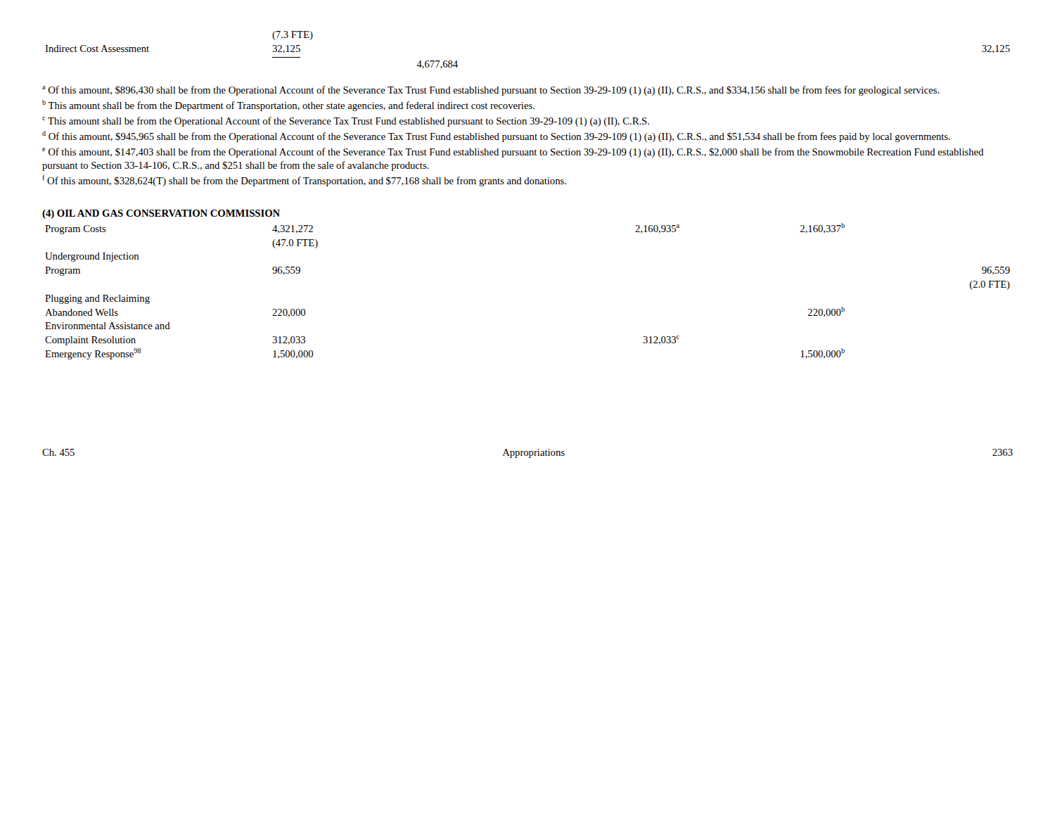| | (7.3 FTE) | | | | |
| Indirect Cost Assessment | 32,125 | | | | 32,125 |
| | | 4,677,684 | | | |
a Of this amount, $896,430 shall be from the Operational Account of the Severance Tax Trust Fund established pursuant to Section 39-29-109 (1) (a) (II), C.R.S., and $334,156 shall be from fees for geological services.
b This amount shall be from the Department of Transportation, other state agencies, and federal indirect cost recoveries.
c This amount shall be from the Operational Account of the Severance Tax Trust Fund established pursuant to Section 39-29-109 (1) (a) (II), C.R.S.
d Of this amount, $945,965 shall be from the Operational Account of the Severance Tax Trust Fund established pursuant to Section 39-29-109 (1) (a) (II), C.R.S., and $51,534 shall be from fees paid by local governments.
e Of this amount, $147,403 shall be from the Operational Account of the Severance Tax Trust Fund established pursuant to Section 39-29-109 (1) (a) (II), C.R.S., $2,000 shall be from the Snowmobile Recreation Fund established pursuant to Section 33-14-106, C.R.S., and $251 shall be from the sale of avalanche products.
f Of this amount, $328,624(T) shall be from the Department of Transportation, and $77,168 shall be from grants and donations.
(4) OIL AND GAS CONSERVATION COMMISSION
| Program Costs | 4,321,272 | | 2,160,935 a | 2,160,337 b | |
| | (47.0 FTE) | | | | |
| Underground Injection | | | | | |
| Program | 96,559 | | | | 96,559 |
| | | | | | (2.0 FTE) |
| Plugging and Reclaiming | | | | | |
| Abandoned Wells | 220,000 | | | 220,000 b | |
| Environmental Assistance and | | | | | |
| Complaint Resolution | 312,033 | | 312,033 c | | |
| Emergency Response 98 | 1,500,000 | | | 1,500,000 b | |
Ch. 455
Appropriations
2363